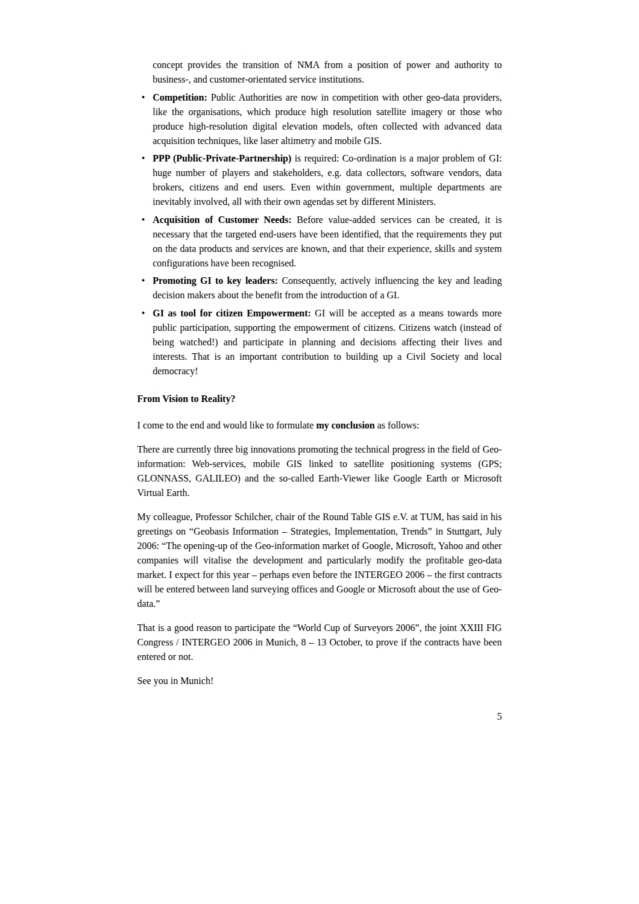concept provides the transition of NMA from a position of power and authority to business-, and customer-orientated service institutions.
Competition: Public Authorities are now in competition with other geo-data providers, like the organisations, which produce high resolution satellite imagery or those who produce high-resolution digital elevation models, often collected with advanced data acquisition techniques, like laser altimetry and mobile GIS.
PPP (Public-Private-Partnership) is required: Co-ordination is a major problem of GI: huge number of players and stakeholders, e.g. data collectors, software vendors, data brokers, citizens and end users. Even within government, multiple departments are inevitably involved, all with their own agendas set by different Ministers.
Acquisition of Customer Needs: Before value-added services can be created, it is necessary that the targeted end-users have been identified, that the requirements they put on the data products and services are known, and that their experience, skills and system configurations have been recognised.
Promoting GI to key leaders: Consequently, actively influencing the key and leading decision makers about the benefit from the introduction of a GI.
GI as tool for citizen Empowerment: GI will be accepted as a means towards more public participation, supporting the empowerment of citizens. Citizens watch (instead of being watched!) and participate in planning and decisions affecting their lives and interests. That is an important contribution to building up a Civil Society and local democracy!
From Vision to Reality?
I come to the end and would like to formulate my conclusion as follows:
There are currently three big innovations promoting the technical progress in the field of Geo-information: Web-services, mobile GIS linked to satellite positioning systems (GPS; GLONNASS, GALILEO) and the so-called Earth-Viewer like Google Earth or Microsoft Virtual Earth.
My colleague, Professor Schilcher, chair of the Round Table GIS e.V. at TUM, has said in his greetings on “Geobasis Information – Strategies, Implementation, Trends” in Stuttgart, July 2006: “The opening-up of the Geo-information market of Google, Microsoft, Yahoo and other companies will vitalise the development and particularly modify the profitable geo-data market. I expect for this year – perhaps even before the INTERGEO 2006 – the first contracts will be entered between land surveying offices and Google or Microsoft about the use of Geo-data.”
That is a good reason to participate the “World Cup of Surveyors 2006”, the joint XXIII FIG Congress / INTERGEO 2006 in Munich, 8 – 13 October, to prove if the contracts have been entered or not.
See you in Munich!
5